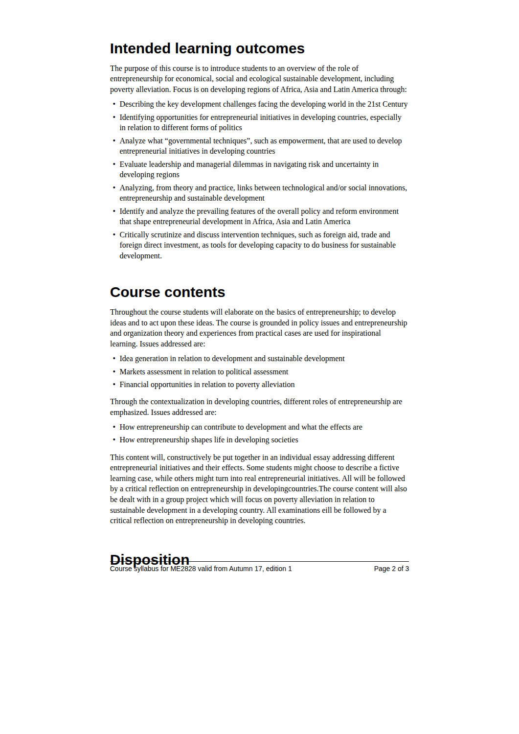Intended learning outcomes
The purpose of this course is to introduce students to an overview of the role of entrepreneurship for economical, social and ecological sustainable development, including poverty alleviation. Focus is on developing regions of Africa, Asia and Latin America through:
Describing the key development challenges facing the developing world in the 21st Century
Identifying opportunities for entrepreneurial initiatives in developing countries, especially in relation to different forms of politics
Analyze what “governmental techniques”, such as empowerment, that are used to develop entrepreneurial initiatives in developing countries
Evaluate leadership and managerial dilemmas in navigating risk and uncertainty in developing regions
Analyzing, from theory and practice, links between technological and/or social innovations, entrepreneurship and sustainable development
Identify and analyze the prevailing features of the overall policy and reform environment that shape entrepreneurial development in Africa, Asia and Latin America
Critically scrutinize and discuss intervention techniques, such as foreign aid, trade and foreign direct investment, as tools for developing capacity to do business for sustainable development.
Course contents
Throughout the course students will elaborate on the basics of entrepreneurship; to develop ideas and to act upon these ideas. The course is grounded in policy issues and entrepreneurship and organization theory and experiences from practical cases are used for inspirational learning. Issues addressed are:
Idea generation in relation to development and sustainable development
Markets assessment in relation to political assessment
Financial opportunities in relation to poverty alleviation
Through the contextualization in developing countries, different roles of entrepreneurship are emphasized. Issues addressed are:
How entrepreneurship can contribute to development and what the effects are
How entrepreneurship shapes life in developing societies
This content will, constructively be put together in an individual essay addressing different entrepreneurial initiatives and their effects. Some students might choose to describe a fictive learning case, while others might turn into real entrepreneurial initiatives. All will be followed by a critical reflection on entrepreneurship in developingcountries.The course content will also be dealt with in a group project which will focus on poverty alleviation in relation to sustainable development in a developing country. All examinations eill be followed by a critical reflection on entrepreneurship in developing countries.
Disposition
Course syllabus for ME2828 valid from Autumn 17, edition 1
Page 2 of 3